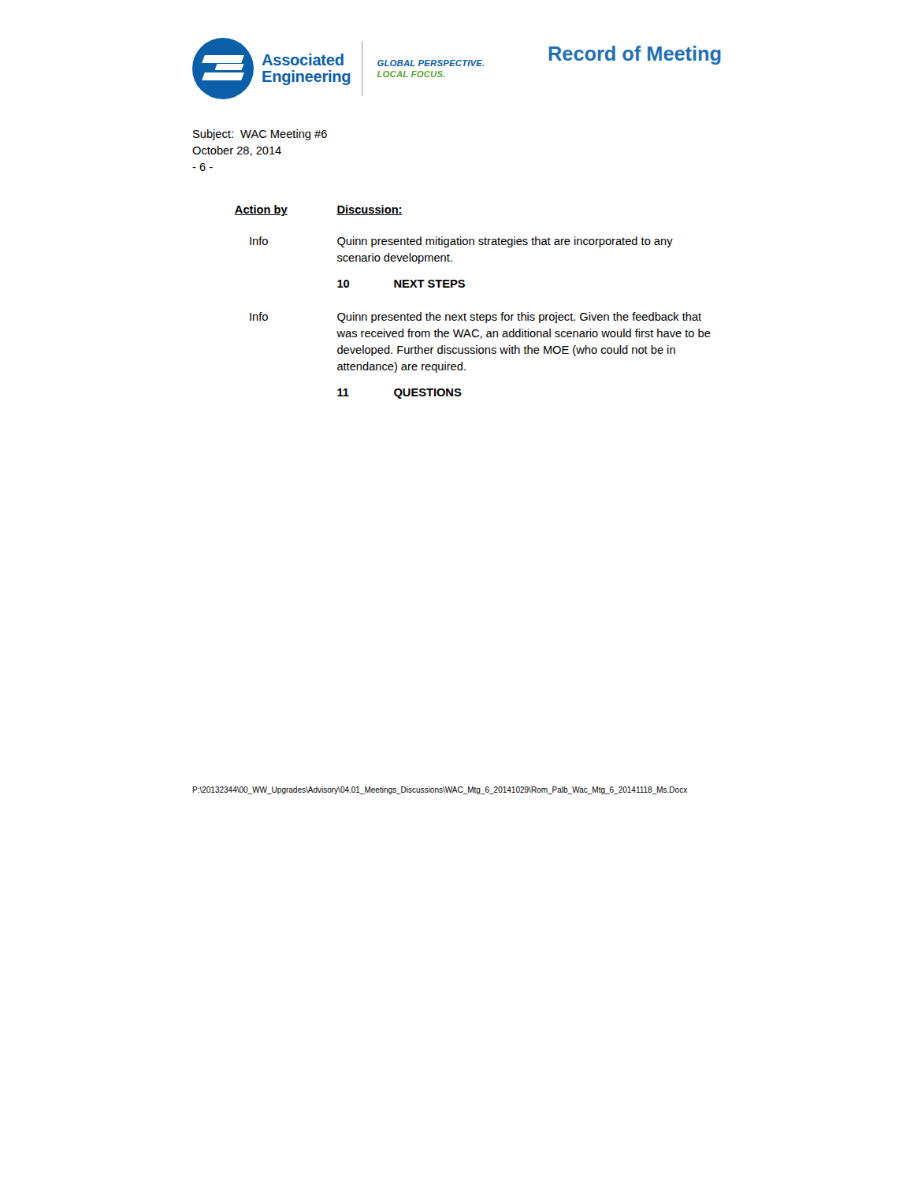Associated
Engineering
GLOBAL PERSPECTIVE.
LOCAL FOCUS.
Record of Meeting
Subject: WAC Meeting #6
October 28, 2014
- 6 -
| Action by | Discussion: |
| --- | --- |
| Info | Quinn presented mitigation strategies that are incorporated to any scenario development. 10 NEXT STEPS |
| Info | Quinn presented the next steps for this project. Given the feedback that was received from the WAC, an additional scenario would first have to be developed. Further discussions with the MOE (who could not be in attendance) are required. 11 QUESTIONS |
P:\20132344\00_WW_Upgrades\Advisory\04.01_Meetings_Discussions\WAC_Mtg_6_20141029\Rom_Palb_Wac_Mtg_6_20141118_Ms.Docx